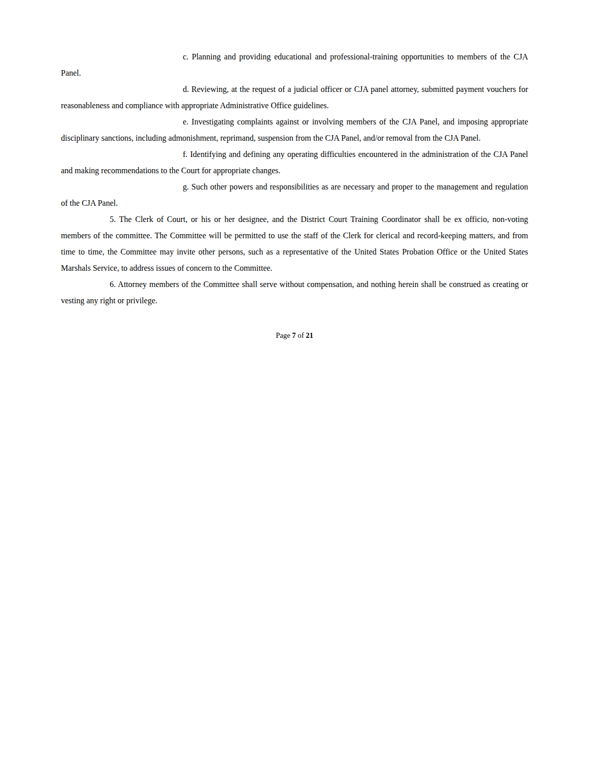c. Planning and providing educational and professional-training opportunities to members of the CJA Panel.
d. Reviewing, at the request of a judicial officer or CJA panel attorney, submitted payment vouchers for reasonableness and compliance with appropriate Administrative Office guidelines.
e. Investigating complaints against or involving members of the CJA Panel, and imposing appropriate disciplinary sanctions, including admonishment, reprimand, suspension from the CJA Panel, and/or removal from the CJA Panel.
f. Identifying and defining any operating difficulties encountered in the administration of the CJA Panel and making recommendations to the Court for appropriate changes.
g. Such other powers and responsibilities as are necessary and proper to the management and regulation of the CJA Panel.
5. The Clerk of Court, or his or her designee, and the District Court Training Coordinator shall be ex officio, non-voting members of the committee. The Committee will be permitted to use the staff of the Clerk for clerical and record-keeping matters, and from time to time, the Committee may invite other persons, such as a representative of the United States Probation Office or the United States Marshals Service, to address issues of concern to the Committee.
6. Attorney members of the Committee shall serve without compensation, and nothing herein shall be construed as creating or vesting any right or privilege.
Page 7 of 21